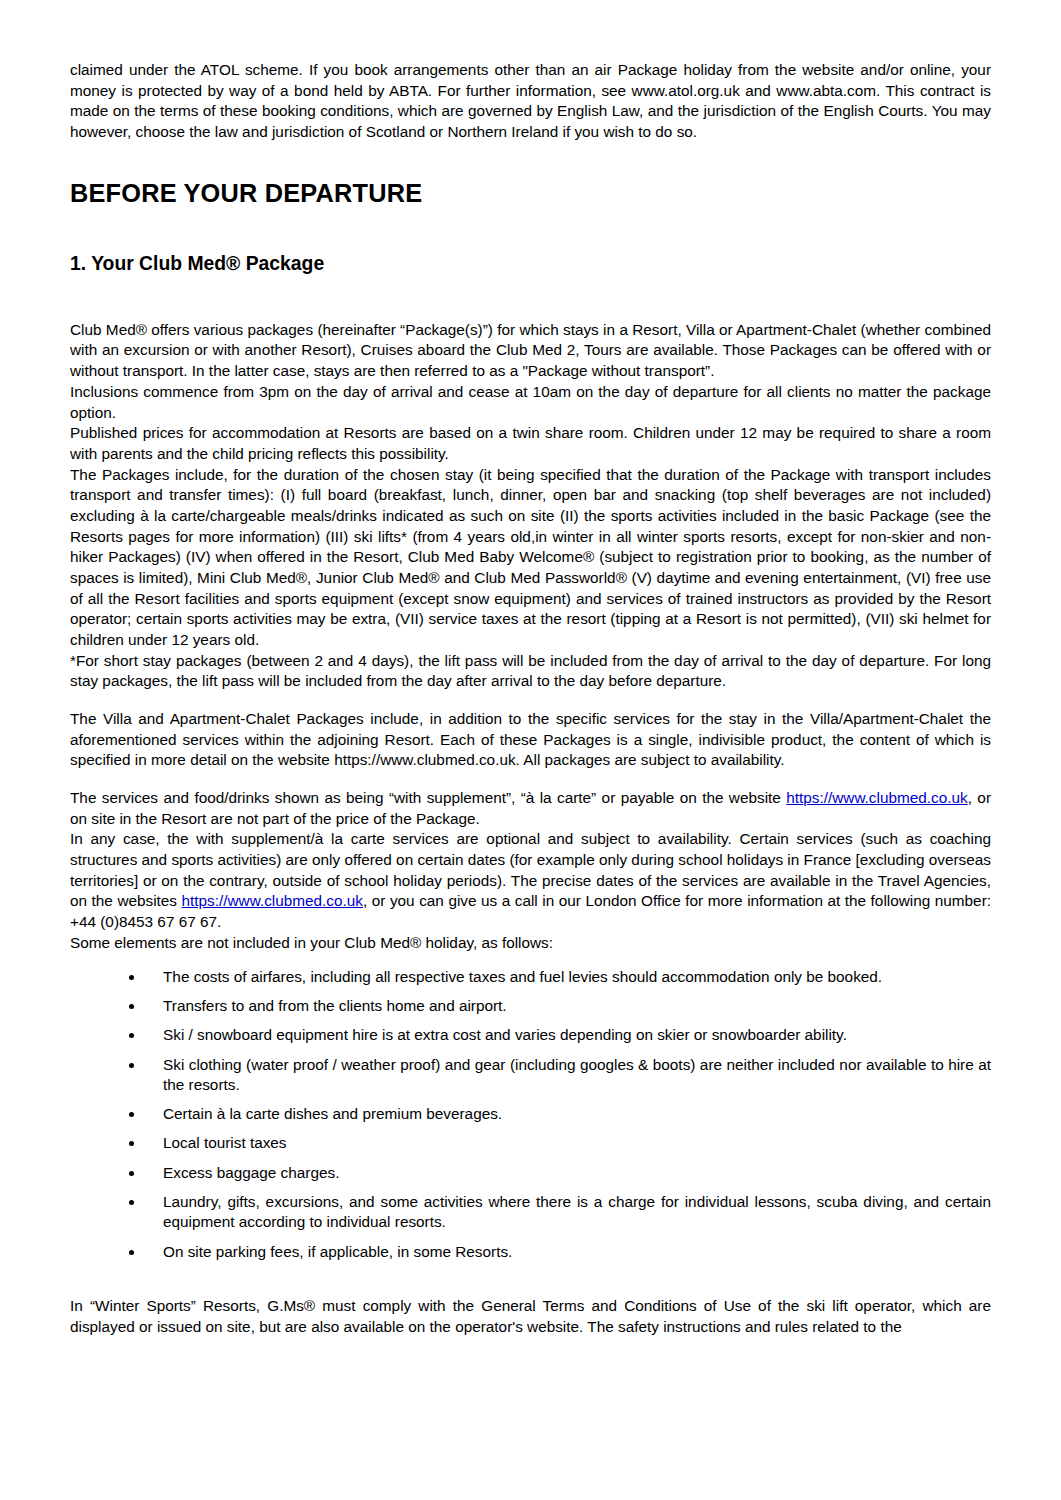claimed under the ATOL scheme. If you book arrangements other than an air Package holiday from the website and/or online, your money is protected by way of a bond held by ABTA. For further information, see www.atol.org.uk and www.abta.com. This contract is made on the terms of these booking conditions, which are governed by English Law, and the jurisdiction of the English Courts. You may however, choose the law and jurisdiction of Scotland or Northern Ireland if you wish to do so.
BEFORE YOUR DEPARTURE
1. Your Club Med® Package
Club Med® offers various packages (hereinafter “Package(s)”) for which stays in a Resort, Villa or Apartment-Chalet (whether combined with an excursion or with another Resort), Cruises aboard the Club Med 2, Tours are available. Those Packages can be offered with or without transport. In the latter case, stays are then referred to as a "Package without transport”.
Inclusions commence from 3pm on the day of arrival and cease at 10am on the day of departure for all clients no matter the package option.
Published prices for accommodation at Resorts are based on a twin share room. Children under 12 may be required to share a room with parents and the child pricing reflects this possibility.
The Packages include, for the duration of the chosen stay (it being specified that the duration of the Package with transport includes transport and transfer times): (I) full board (breakfast, lunch, dinner, open bar and snacking (top shelf beverages are not included) excluding à la carte/chargeable meals/drinks indicated as such on site (II) the sports activities included in the basic Package (see the Resorts pages for more information) (III) ski lifts* (from 4 years old,in winter in all winter sports resorts, except for non-skier and non-hiker Packages) (IV) when offered in the Resort, Club Med Baby Welcome® (subject to registration prior to booking, as the number of spaces is limited), Mini Club Med®, Junior Club Med® and Club Med Passworld® (V) daytime and evening entertainment, (VI) free use of all the Resort facilities and sports equipment (except snow equipment) and services of trained instructors as provided by the Resort operator; certain sports activities may be extra, (VII) service taxes at the resort (tipping at a Resort is not permitted), (VII) ski helmet for children under 12 years old.
*For short stay packages (between 2 and 4 days), the lift pass will be included from the day of arrival to the day of departure. For long stay packages, the lift pass will be included from the day after arrival to the day before departure.
The Villa and Apartment-Chalet Packages include, in addition to the specific services for the stay in the Villa/Apartment-Chalet the aforementioned services within the adjoining Resort. Each of these Packages is a single, indivisible product, the content of which is specified in more detail on the website https://www.clubmed.co.uk. All packages are subject to availability.
The services and food/drinks shown as being “with supplement”, “à la carte” or payable on the website https://www.clubmed.co.uk, or on site in the Resort are not part of the price of the Package.
In any case, the with supplement/à la carte services are optional and subject to availability. Certain services (such as coaching structures and sports activities) are only offered on certain dates (for example only during school holidays in France [excluding overseas territories] or on the contrary, outside of school holiday periods). The precise dates of the services are available in the Travel Agencies, on the websites https://www.clubmed.co.uk, or you can give us a call in our London Office for more information at the following number: +44 (0)8453 67 67 67.
Some elements are not included in your Club Med® holiday, as follows:
The costs of airfares, including all respective taxes and fuel levies should accommodation only be booked.
Transfers to and from the clients home and airport.
Ski / snowboard equipment hire is at extra cost and varies depending on skier or snowboarder ability.
Ski clothing (water proof / weather proof) and gear (including googles & boots) are neither included nor available to hire at the resorts.
Certain à la carte dishes and premium beverages.
Local tourist taxes
Excess baggage charges.
Laundry, gifts, excursions, and some activities where there is a charge for individual lessons, scuba diving, and certain equipment according to individual resorts.
On site parking fees, if applicable, in some Resorts.
In “Winter Sports” Resorts, G.Ms® must comply with the General Terms and Conditions of Use of the ski lift operator, which are displayed or issued on site, but are also available on the operator's website. The safety instructions and rules related to the